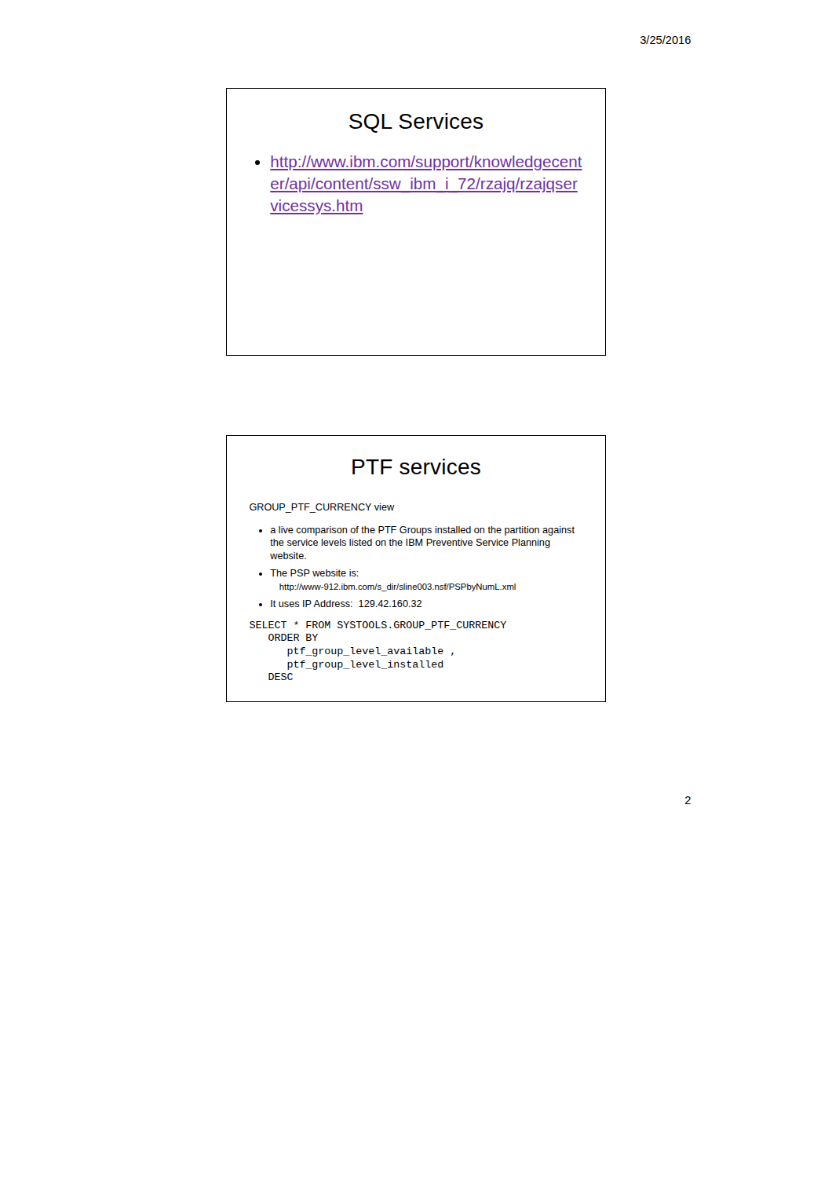3/25/2016
SQL Services
http://www.ibm.com/support/knowledgecenter/api/content/ssw_ibm_i_72/rzajq/rzajqservicessys.htm
PTF services
GROUP_PTF_CURRENCY view
a live comparison of the PTF Groups installed on the partition against the service levels listed on the IBM Preventive Service Planning website.
The PSP website is: http://www-912.ibm.com/s_dir/sline003.nsf/PSPbyNumL.xml
It uses IP Address: 129.42.160.32
SELECT * FROM SYSTOOLS.GROUP_PTF_CURRENCY
   ORDER BY
      ptf_group_level_available ,
      ptf_group_level_installed
   DESC
2